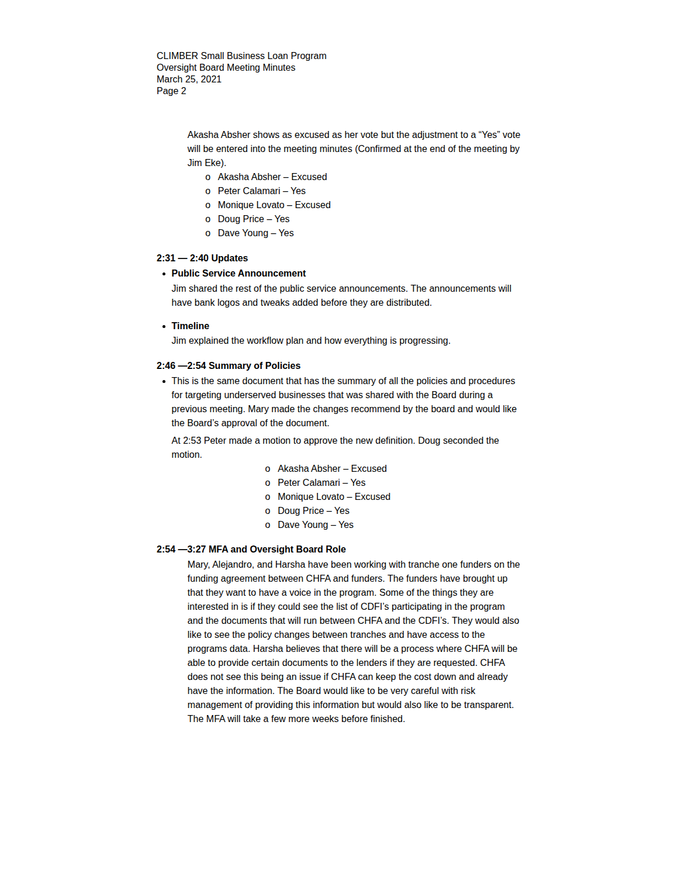CLIMBER Small Business Loan Program
Oversight Board Meeting Minutes
March 25, 2021
Page 2
Akasha Absher shows as excused as her vote but the adjustment to a “Yes” vote will be entered into the meeting minutes (Confirmed at the end of the meeting by Jim Eke).
Akasha Absher – Excused
Peter Calamari – Yes
Monique Lovato – Excused
Doug Price – Yes
Dave Young – Yes
2:31 — 2:40 Updates
Public Service Announcement
Jim shared the rest of the public service announcements. The announcements will have bank logos and tweaks added before they are distributed.
Timeline
Jim explained the workflow plan and how everything is progressing.
2:46 —2:54 Summary of Policies
This is the same document that has the summary of all the policies and procedures for targeting underserved businesses that was shared with the Board during a previous meeting. Mary made the changes recommend by the board and would like the Board’s approval of the document.
At 2:53 Peter made a motion to approve the new definition. Doug seconded the motion.
Akasha Absher – Excused
Peter Calamari – Yes
Monique Lovato – Excused
Doug Price – Yes
Dave Young – Yes
2:54 —3:27 MFA and Oversight Board Role
Mary, Alejandro, and Harsha have been working with tranche one funders on the funding agreement between CHFA and funders. The funders have brought up that they want to have a voice in the program. Some of the things they are interested in is if they could see the list of CDFI’s participating in the program and the documents that will run between CHFA and the CDFI’s. They would also like to see the policy changes between tranches and have access to the programs data. Harsha believes that there will be a process where CHFA will be able to provide certain documents to the lenders if they are requested. CHFA does not see this being an issue if CHFA can keep the cost down and already have the information. The Board would like to be very careful with risk management of providing this information but would also like to be transparent. The MFA will take a few more weeks before finished.